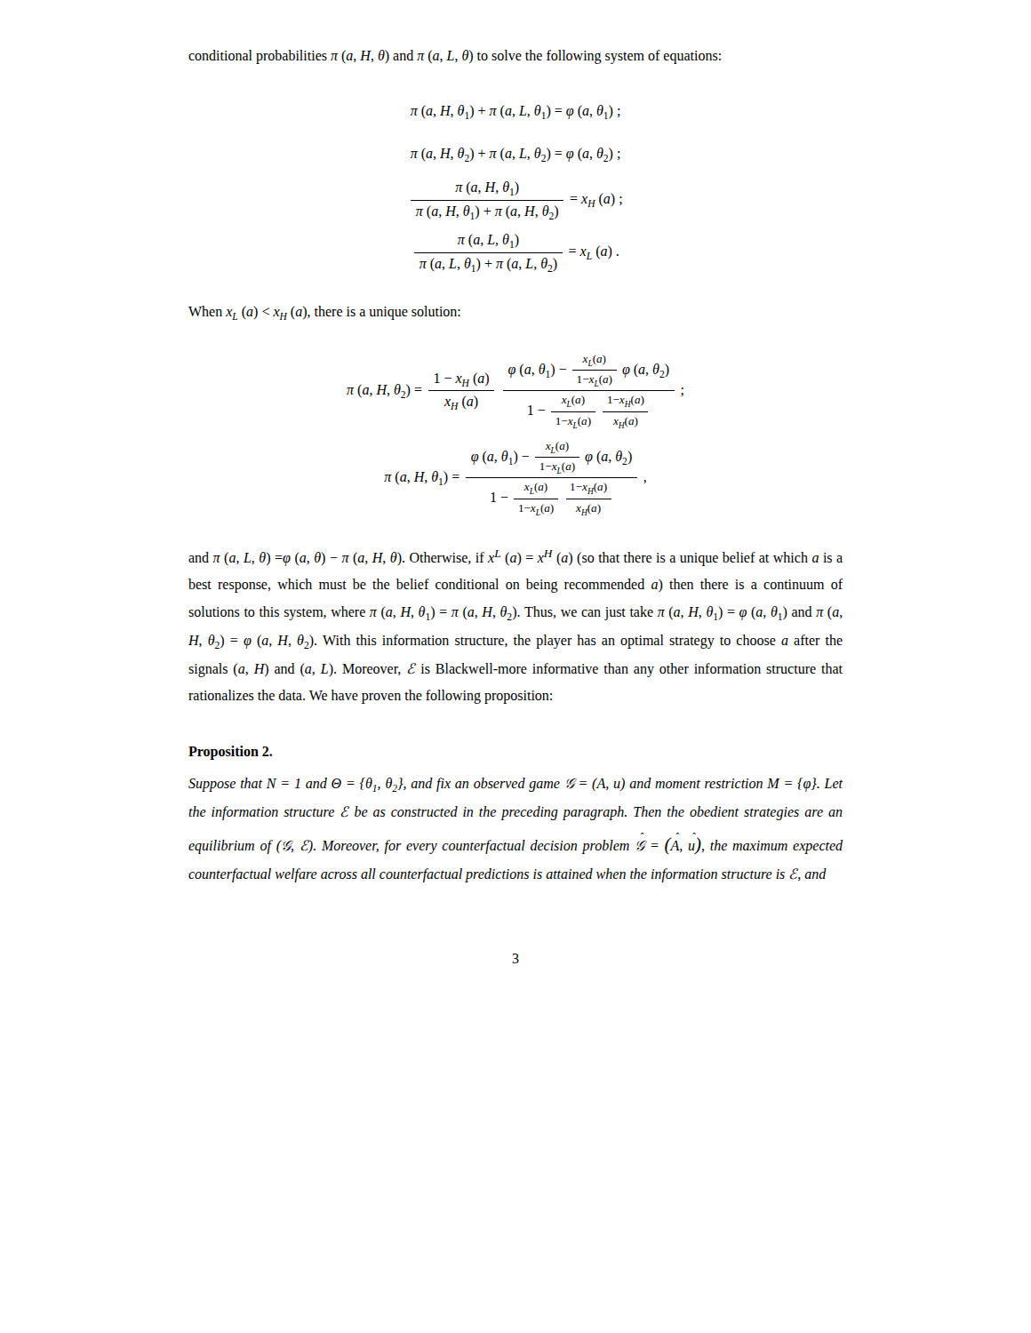conditional probabilities π (a, H, θ) and π (a, L, θ) to solve the following system of equations:
π (a, H, θ1) + π (a, L, θ1) = φ (a, θ1) ; π (a, H, θ2) + π (a, L, θ2) = φ (a, θ2) ; π (a, H, θ1) π (a, H, θ1) + π (a, H, θ2) = xH (a) ; π (a, L, θ1) π (a, L, θ1) + π (a, L, θ2) = xL (a) .
When xL (a) < xH (a), there is a unique solution:
π (a, H, θ2) = 1 − xH (a) xH (a) φ (a, θ1) − xL(a) 1−xL(a) φ (a, θ2) 1 − xL(a) 1−xL(a) 1−xH(a) xH(a) ; π (a, H, θ1) = φ (a, θ1) − xL(a) 1−xL(a) φ (a, θ2) 1 − xL(a) 1−xL(a) 1−xH(a) xH(a) ,
and π (a, L, θ) =φ (a, θ) − π (a, H, θ). Otherwise, if xL (a) = xH (a) (so that there is a unique belief at which a is a best response, which must be the belief conditional on being recommended a) then there is a continuum of solutions to this system, where π (a, H, θ1) = π (a, H, θ2). Thus, we can just take π (a, H, θ1) = φ (a, θ1) and π (a, H, θ2) = φ (a, H, θ2). With this information structure, the player has an optimal strategy to choose a after the signals (a, H) and (a, L). Moreover, ℰ is Blackwell-more informative than any other information structure that rationalizes the data. We have proven the following proposition:
Proposition 2.
Suppose that N = 1 and Θ = {θ1, θ2}, and fix an observed game 𝒢 = (A, u) and moment restriction M = {φ}. Let the information structure ℰ be as constructed in the preceding paragraph. Then the obedient strategies are an equilibrium of (𝒢, ℰ). Moreover, for every counterfactual decision problem ̂𝒢 = (̂A, ̂u), the maximum expected counterfactual welfare across all counterfactual predictions is attained when the information structure is ℰ, and
3